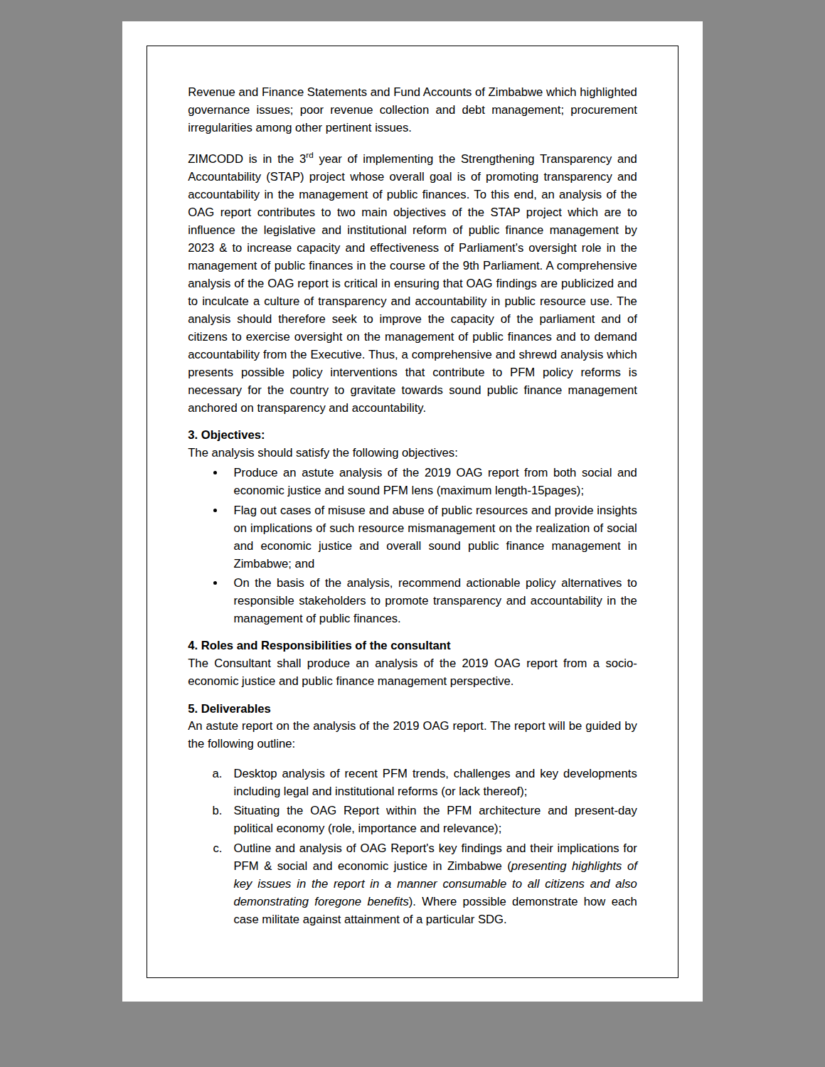Revenue and Finance Statements and Fund Accounts of Zimbabwe which highlighted governance issues; poor revenue collection and debt management; procurement irregularities among other pertinent issues.
ZIMCODD is in the 3rd year of implementing the Strengthening Transparency and Accountability (STAP) project whose overall goal is of promoting transparency and accountability in the management of public finances. To this end, an analysis of the OAG report contributes to two main objectives of the STAP project which are to influence the legislative and institutional reform of public finance management by 2023 & to increase capacity and effectiveness of Parliament's oversight role in the management of public finances in the course of the 9th Parliament. A comprehensive analysis of the OAG report is critical in ensuring that OAG findings are publicized and to inculcate a culture of transparency and accountability in public resource use. The analysis should therefore seek to improve the capacity of the parliament and of citizens to exercise oversight on the management of public finances and to demand accountability from the Executive. Thus, a comprehensive and shrewd analysis which presents possible policy interventions that contribute to PFM policy reforms is necessary for the country to gravitate towards sound public finance management anchored on transparency and accountability.
3. Objectives:
The analysis should satisfy the following objectives:
Produce an astute analysis of the 2019 OAG report from both social and economic justice and sound PFM lens (maximum length-15pages);
Flag out cases of misuse and abuse of public resources and provide insights on implications of such resource mismanagement on the realization of social and economic justice and overall sound public finance management in Zimbabwe; and
On the basis of the analysis, recommend actionable policy alternatives to responsible stakeholders to promote transparency and accountability in the management of public finances.
4. Roles and Responsibilities of the consultant
The Consultant shall produce an analysis of the 2019 OAG report from a socio-economic justice and public finance management perspective.
5. Deliverables
An astute report on the analysis of the 2019 OAG report. The report will be guided by the following outline:
Desktop analysis of recent PFM trends, challenges and key developments including legal and institutional reforms (or lack thereof);
Situating the OAG Report within the PFM architecture and present-day political economy (role, importance and relevance);
Outline and analysis of OAG Report's key findings and their implications for PFM & social and economic justice in Zimbabwe (presenting highlights of key issues in the report in a manner consumable to all citizens and also demonstrating foregone benefits). Where possible demonstrate how each case militate against attainment of a particular SDG.